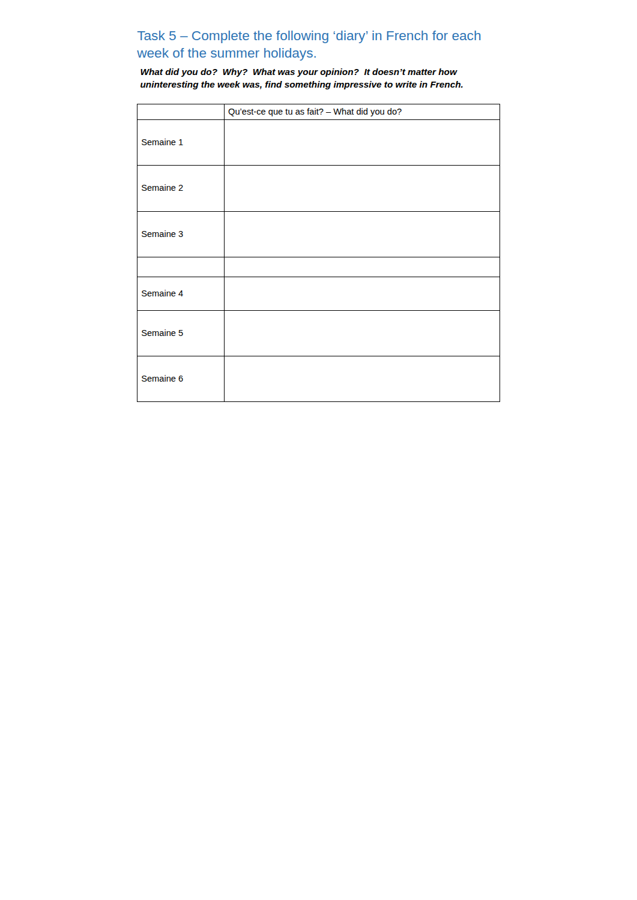Task 5 – Complete the following ‘diary’ in French for each week of the summer holidays.
What did you do? Why? What was your opinion? It doesn’t matter how uninteresting the week was, find something impressive to write in French.
| | Qu’est-ce que tu as fait? – What did you do? |
| Semaine 1 | |
| Semaine 2 | |
| Semaine 3 | |
| Semaine 4 | |
| Semaine 5 | |
| Semaine 6 | |